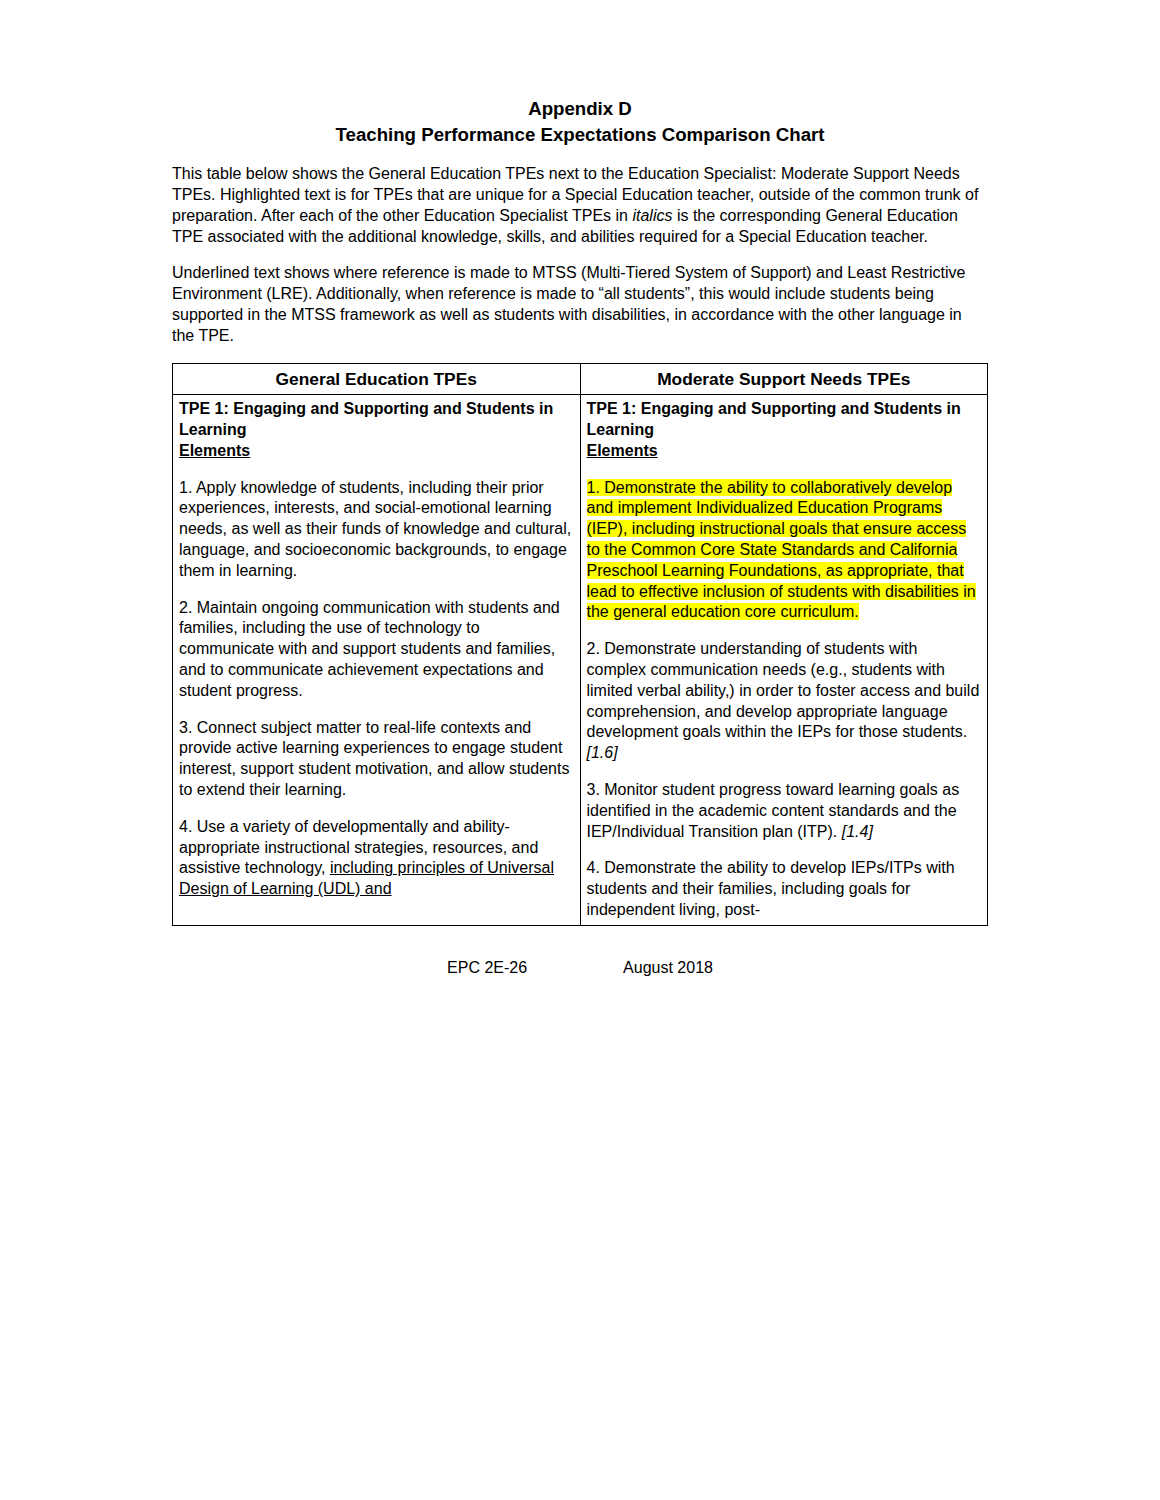Appendix DTeaching Performance Expectations Comparison Chart
This table below shows the General Education TPEs next to the Education Specialist: Moderate Support Needs TPEs. Highlighted text is for TPEs that are unique for a Special Education teacher, outside of the common trunk of preparation. After each of the other Education Specialist TPEs in italics is the corresponding General Education TPE associated with the additional knowledge, skills, and abilities required for a Special Education teacher.
Underlined text shows where reference is made to MTSS (Multi-Tiered System of Support) and Least Restrictive Environment (LRE). Additionally, when reference is made to “all students”, this would include students being supported in the MTSS framework as well as students with disabilities, in accordance with the other language in the TPE.
| General Education TPEs | Moderate Support Needs TPEs |
| --- | --- |
| TPE 1: Engaging and Supporting and Students in Learning Elements 1. Apply knowledge of students, including their prior experiences, interests, and social-emotional learning needs, as well as their funds of knowledge and cultural, language, and socioeconomic backgrounds, to engage them in learning. 2. Maintain ongoing communication with students and families, including the use of technology to communicate with and support students and families, and to communicate achievement expectations and student progress. 3. Connect subject matter to real-life contexts and provide active learning experiences to engage student interest, support student motivation, and allow students to extend their learning. 4. Use a variety of developmentally and ability-appropriate instructional strategies, resources, and assistive technology, including principles of Universal Design of Learning (UDL) and | TPE 1: Engaging and Supporting and Students in Learning Elements 1. Demonstrate the ability to collaboratively develop and implement Individualized Education Programs (IEP), including instructional goals that ensure access to the Common Core State Standards and California Preschool Learning Foundations, as appropriate, that lead to effective inclusion of students with disabilities in the general education core curriculum. 2. Demonstrate understanding of students with complex communication needs (e.g., students with limited verbal ability,) in order to foster access and build comprehension, and develop appropriate language development goals within the IEPs for those students. [1.6] 3. Monitor student progress toward learning goals as identified in the academic content standards and the IEP/Individual Transition plan (ITP). [1.4] 4. Demonstrate the ability to develop IEPs/ITPs with students and their families, including goals for independent living, post- |
EPC 2E-26 August 2018